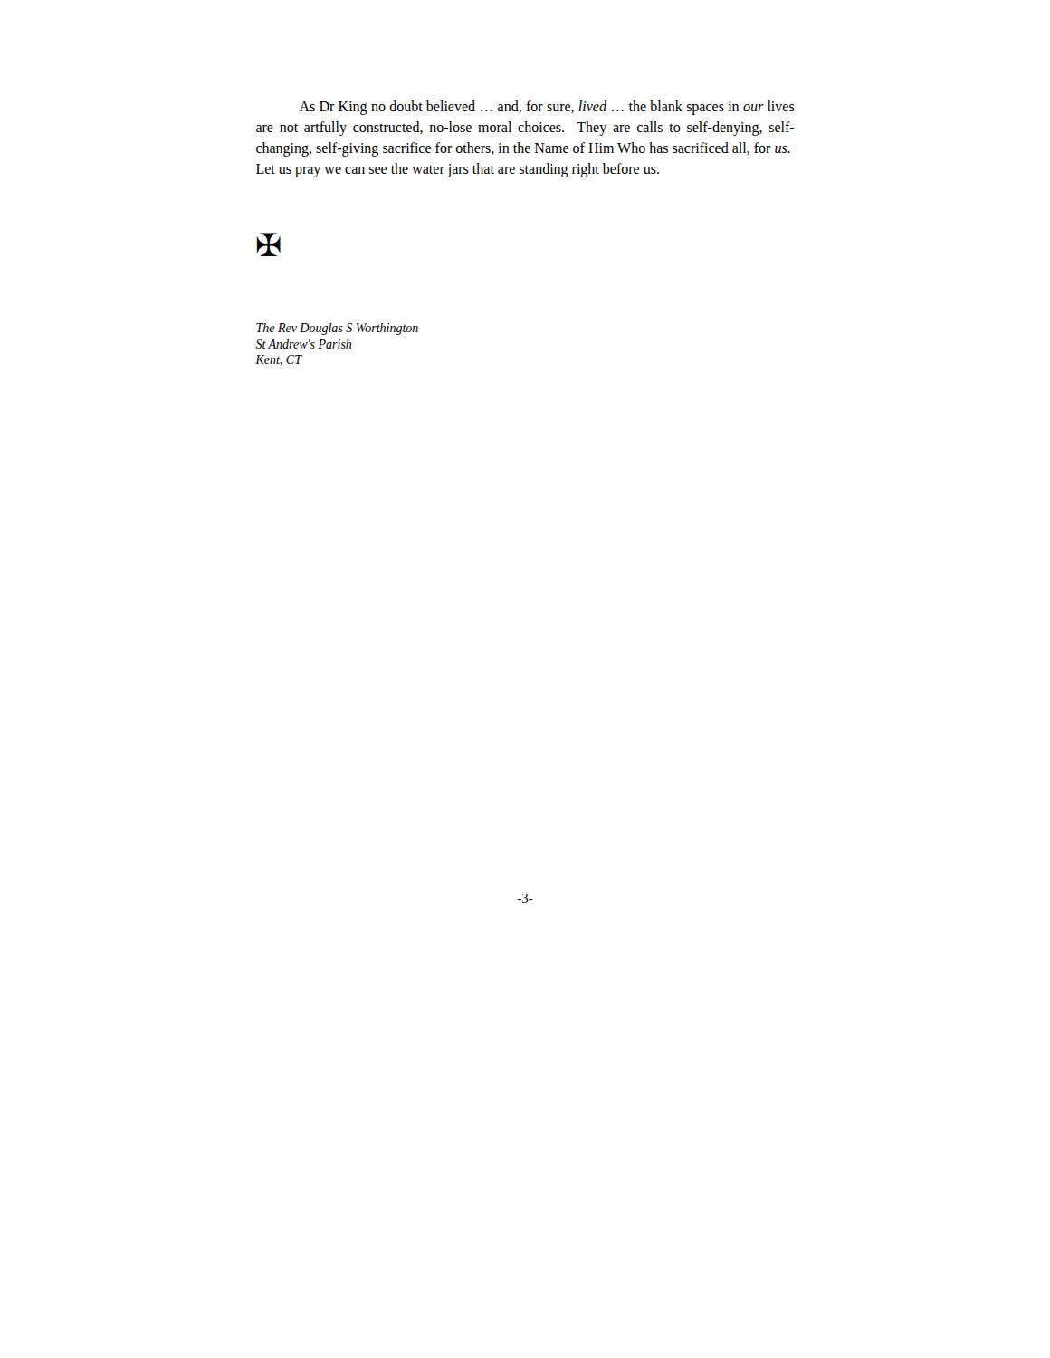As Dr King no doubt believed … and, for sure, lived … the blank spaces in our lives are not artfully constructed, no-lose moral choices. They are calls to self-denying, self-changing, self-giving sacrifice for others, in the Name of Him Who has sacrificed all, for us. Let us pray we can see the water jars that are standing right before us.
✠
The Rev Douglas S Worthington
St Andrew's Parish
Kent, CT
-3-